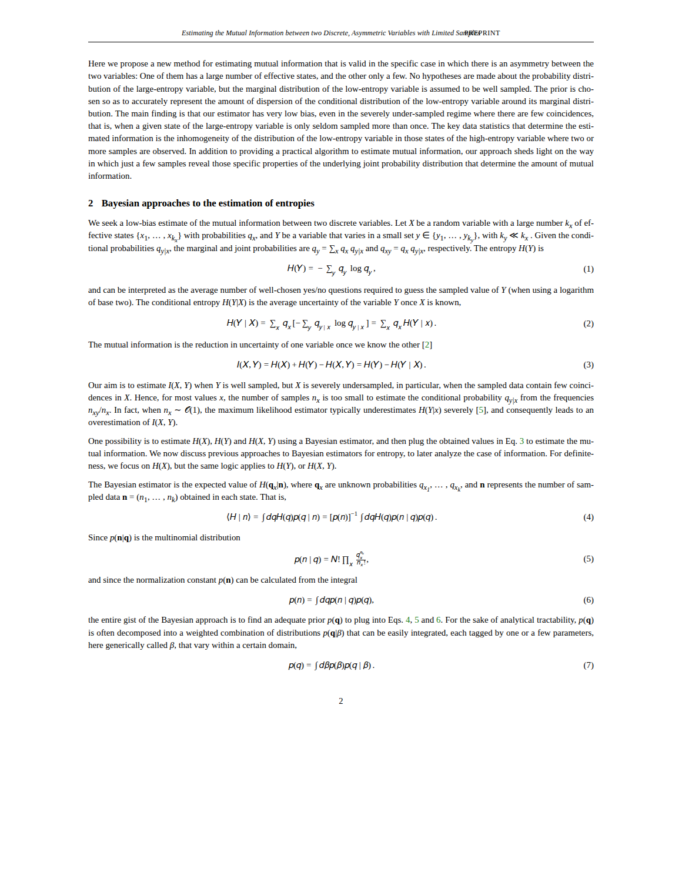Estimating the Mutual Information between two Discrete, Asymmetric Variables with Limited Samples PREPRINT
Here we propose a new method for estimating mutual information that is valid in the specific case in which there is an asymmetry between the two variables: One of them has a large number of effective states, and the other only a few. No hypotheses are made about the probability distribution of the large-entropy variable, but the marginal distribution of the low-entropy variable is assumed to be well sampled. The prior is chosen so as to accurately represent the amount of dispersion of the conditional distribution of the low-entropy variable around its marginal distribution. The main finding is that our estimator has very low bias, even in the severely under-sampled regime where there are few coincidences, that is, when a given state of the large-entropy variable is only seldom sampled more than once. The key data statistics that determine the estimated information is the inhomogeneity of the distribution of the low-entropy variable in those states of the high-entropy variable where two or more samples are observed. In addition to providing a practical algorithm to estimate mutual information, our approach sheds light on the way in which just a few samples reveal those specific properties of the underlying joint probability distribution that determine the amount of mutual information.
2 Bayesian approaches to the estimation of entropies
We seek a low-bias estimate of the mutual information between two discrete variables. Let X be a random variable with a large number kx of effective states {x1, … , xkx} with probabilities qx, and Y be a variable that varies in a small set y ∈ {y1, … , yky}, with ky ≪ kx . Given the conditional probabilities qy|x, the marginal and joint probabilities are qy = ∑x qx qy|x and qxy = qx qy|x, respectively. The entropy H(Y) is
H(Y) = − ∑y qy log qy ,
(1)
and can be interpreted as the average number of well-chosen yes/no questions required to guess the sampled value of Y (when using a logarithm of base two). The conditional entropy H(Y|X) is the average uncertainty of the variable Y once X is known,
H(Y|X) = ∑x qx [ − ∑y qy|x log qy|x ] = ∑x qx H(Y|x) .
(2)
The mutual information is the reduction in uncertainty of one variable once we know the other [2]
I(X,Y) = H(X) + H(Y) − H(X,Y) = H(Y) − H(Y|X) .
(3)
Our aim is to estimate I(X, Y) when Y is well sampled, but X is severely undersampled, in particular, when the sampled data contain few coincidences in X. Hence, for most values x, the number of samples nx is too small to estimate the conditional probability qy|x from the frequencies nxy/nx. In fact, when nx ∼ 𝒪(1), the maximum likelihood estimator typically underestimates H(Y|x) severely [5], and consequently leads to an overestimation of I(X, Y).
One possibility is to estimate H(X), H(Y) and H(X, Y) using a Bayesian estimator, and then plug the obtained values in Eq. 3 to estimate the mutual information. We now discuss previous approaches to Bayesian estimators for entropy, to later analyze the case of information. For definiteness, we focus on H(X), but the same logic applies to H(Y), or H(X, Y).
The Bayesian estimator is the expected value of H(qx|n), where qx are unknown probabilities qx1, … , qxk, and n represents the number of sampled data n = (n1, … , nk) obtained in each state. That is,
⟨H|n⟩ = ∫ dq H(q) p(q|n) = [p(n)] −1 ∫ dq H(q) p(n|q) p(q) .
(4)
Since p(n|q) is the multinomial distribution
p(n|q) = N! ∏x qxnx nx! ,
(5)
and since the normalization constant p(n) can be calculated from the integral
p(n) = ∫ dq p(n|q) p(q) ,
(6)
the entire gist of the Bayesian approach is to find an adequate prior p(q) to plug into Eqs. 4, 5 and 6. For the sake of analytical tractability, p(q) is often decomposed into a weighted combination of distributions p(q|β) that can be easily integrated, each tagged by one or a few parameters, here generically called β, that vary within a certain domain,
p(q) = ∫ dβ p(β) p(q|β) .
(7)
2